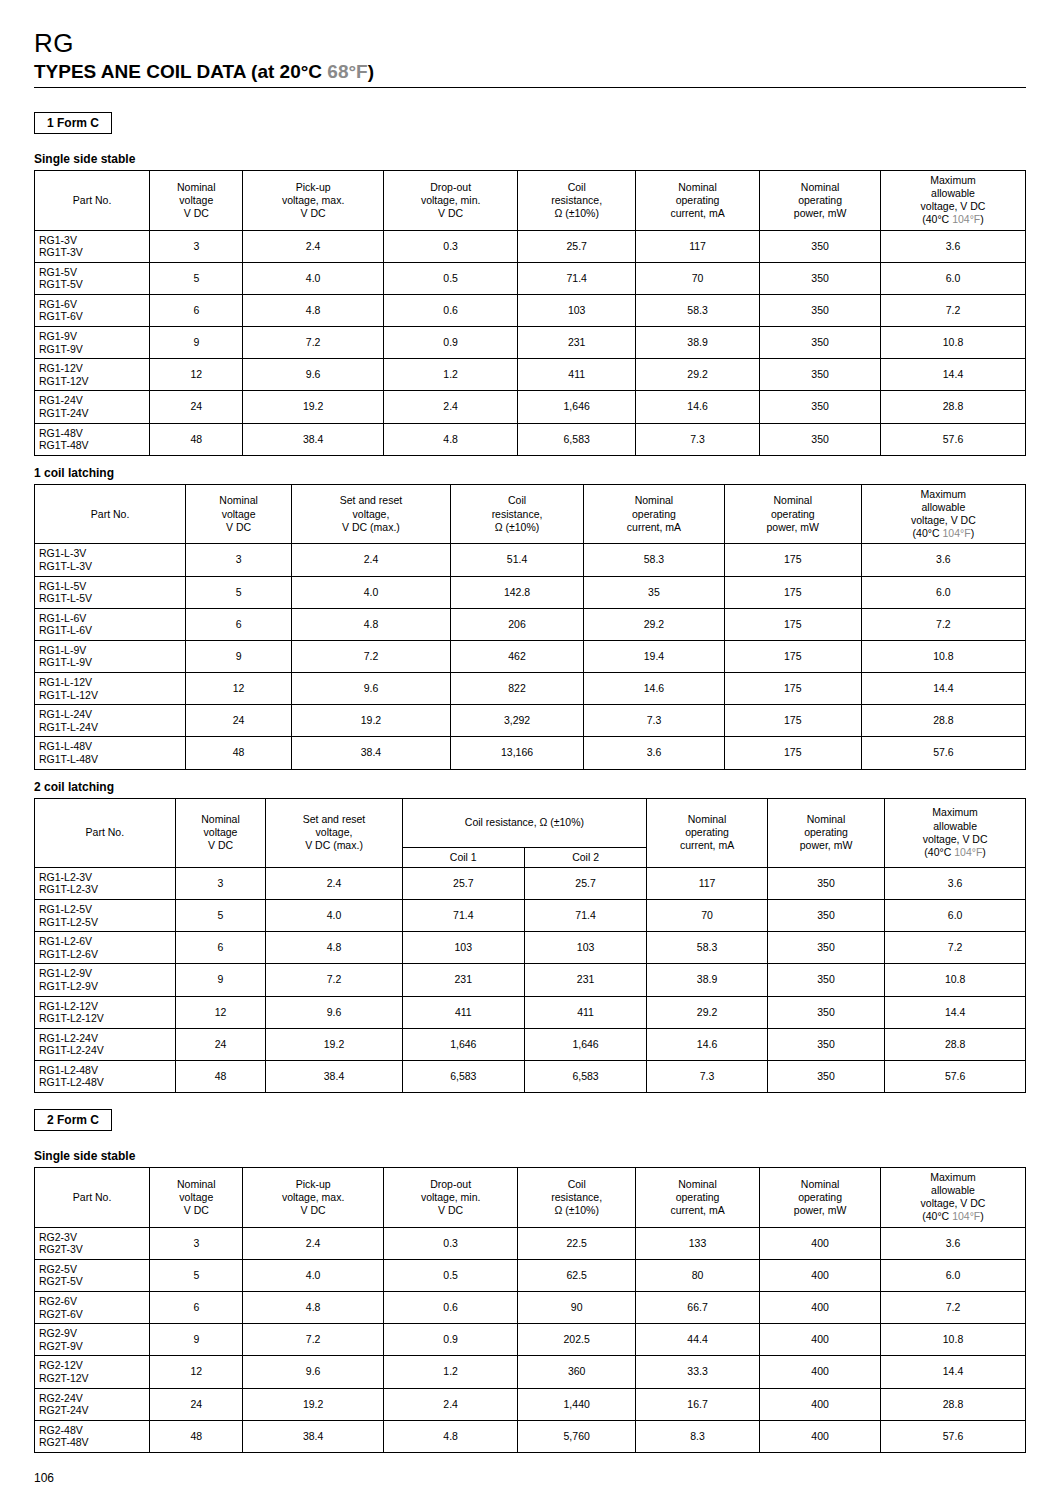RG
TYPES ANE COIL DATA (at 20°C 68°F)
1 Form C
Single side stable
| Part No. | Nominal voltage V DC | Pick-up voltage, max. V DC | Drop-out voltage, min. V DC | Coil resistance, Ω (±10%) | Nominal operating current, mA | Nominal operating power, mW | Maximum allowable voltage, V DC (40°C 104°F ) |
| --- | --- | --- | --- | --- | --- | --- | --- |
| RG1-3V RG1T-3V | 3 | 2.4 | 0.3 | 25.7 | 117 | 350 | 3.6 |
| RG1-5V RG1T-5V | 5 | 4.0 | 0.5 | 71.4 | 70 | 350 | 6.0 |
| RG1-6V RG1T-6V | 6 | 4.8 | 0.6 | 103 | 58.3 | 350 | 7.2 |
| RG1-9V RG1T-9V | 9 | 7.2 | 0.9 | 231 | 38.9 | 350 | 10.8 |
| RG1-12V RG1T-12V | 12 | 9.6 | 1.2 | 411 | 29.2 | 350 | 14.4 |
| RG1-24V RG1T-24V | 24 | 19.2 | 2.4 | 1,646 | 14.6 | 350 | 28.8 |
| RG1-48V RG1T-48V | 48 | 38.4 | 4.8 | 6,583 | 7.3 | 350 | 57.6 |
1 coil latching
| Part No. | Nominal voltage V DC | Set and reset voltage, V DC (max.) | Coil resistance, Ω (±10%) | Nominal operating current, mA | Nominal operating power, mW | Maximum allowable voltage, V DC (40°C 104°F ) |
| --- | --- | --- | --- | --- | --- | --- |
| RG1-L-3V RG1T-L-3V | 3 | 2.4 | 51.4 | 58.3 | 175 | 3.6 |
| RG1-L-5V RG1T-L-5V | 5 | 4.0 | 142.8 | 35 | 175 | 6.0 |
| RG1-L-6V RG1T-L-6V | 6 | 4.8 | 206 | 29.2 | 175 | 7.2 |
| RG1-L-9V RG1T-L-9V | 9 | 7.2 | 462 | 19.4 | 175 | 10.8 |
| RG1-L-12V RG1T-L-12V | 12 | 9.6 | 822 | 14.6 | 175 | 14.4 |
| RG1-L-24V RG1T-L-24V | 24 | 19.2 | 3,292 | 7.3 | 175 | 28.8 |
| RG1-L-48V RG1T-L-48V | 48 | 38.4 | 13,166 | 3.6 | 175 | 57.6 |
2 coil latching
| Part No. | Nominal voltage V DC | Set and reset voltage, V DC (max.) | Coil resistance, Ω (±10%) | Nominal operating current, mA | Nominal operating power, mW | Maximum allowable voltage, V DC (40°C 104°F ) |
| --- | --- | --- | --- | --- | --- | --- |
| Coil 1 | Coil 2 |
| RG1-L2-3V RG1T-L2-3V | 3 | 2.4 | 25.7 | 25.7 | 117 | 350 | 3.6 |
| RG1-L2-5V RG1T-L2-5V | 5 | 4.0 | 71.4 | 71.4 | 70 | 350 | 6.0 |
| RG1-L2-6V RG1T-L2-6V | 6 | 4.8 | 103 | 103 | 58.3 | 350 | 7.2 |
| RG1-L2-9V RG1T-L2-9V | 9 | 7.2 | 231 | 231 | 38.9 | 350 | 10.8 |
| RG1-L2-12V RG1T-L2-12V | 12 | 9.6 | 411 | 411 | 29.2 | 350 | 14.4 |
| RG1-L2-24V RG1T-L2-24V | 24 | 19.2 | 1,646 | 1,646 | 14.6 | 350 | 28.8 |
| RG1-L2-48V RG1T-L2-48V | 48 | 38.4 | 6,583 | 6,583 | 7.3 | 350 | 57.6 |
2 Form C
Single side stable
| Part No. | Nominal voltage V DC | Pick-up voltage, max. V DC | Drop-out voltage, min. V DC | Coil resistance, Ω (±10%) | Nominal operating current, mA | Nominal operating power, mW | Maximum allowable voltage, V DC (40°C 104°F ) |
| --- | --- | --- | --- | --- | --- | --- | --- |
| RG2-3V RG2T-3V | 3 | 2.4 | 0.3 | 22.5 | 133 | 400 | 3.6 |
| RG2-5V RG2T-5V | 5 | 4.0 | 0.5 | 62.5 | 80 | 400 | 6.0 |
| RG2-6V RG2T-6V | 6 | 4.8 | 0.6 | 90 | 66.7 | 400 | 7.2 |
| RG2-9V RG2T-9V | 9 | 7.2 | 0.9 | 202.5 | 44.4 | 400 | 10.8 |
| RG2-12V RG2T-12V | 12 | 9.6 | 1.2 | 360 | 33.3 | 400 | 14.4 |
| RG2-24V RG2T-24V | 24 | 19.2 | 2.4 | 1,440 | 16.7 | 400 | 28.8 |
| RG2-48V RG2T-48V | 48 | 38.4 | 4.8 | 5,760 | 8.3 | 400 | 57.6 |
106